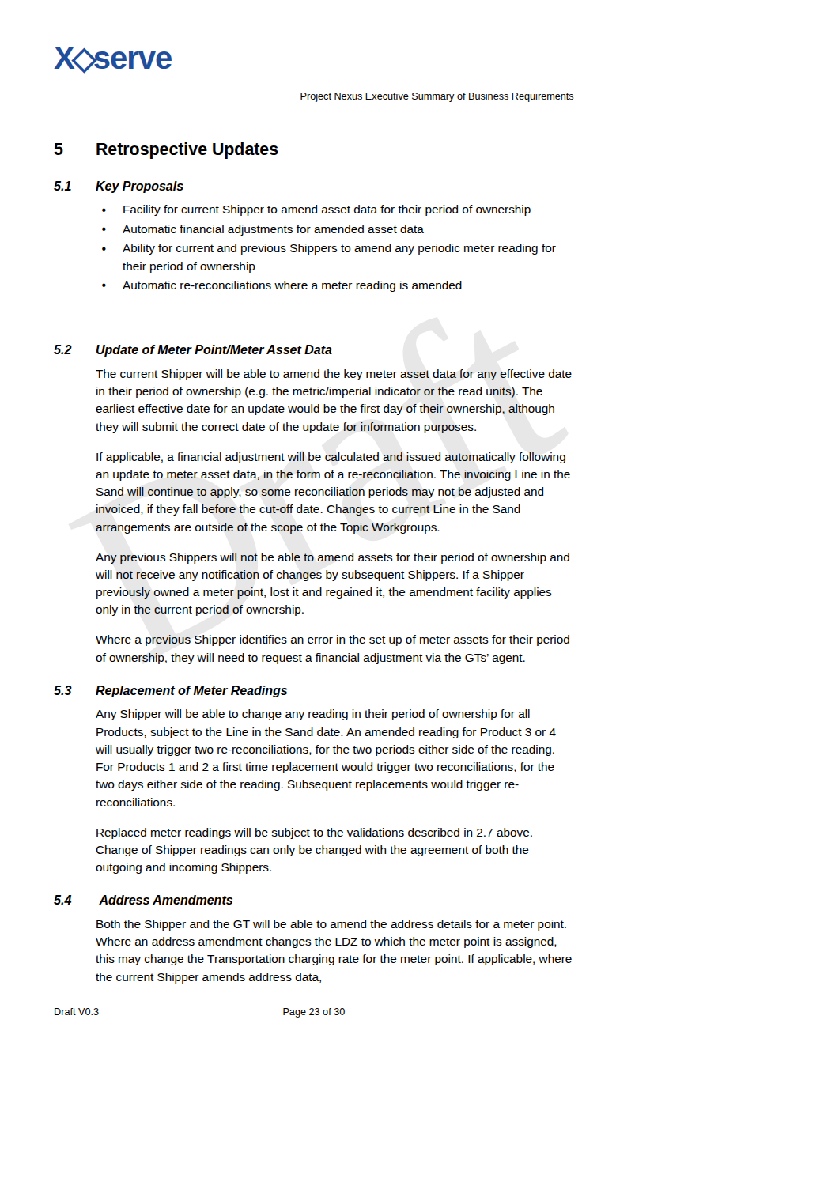Draft
X◇serve
Project Nexus Executive Summary of Business Requirements
5 Retrospective Updates
5.1 Key Proposals
Facility for current Shipper to amend asset data for their period of ownership
Automatic financial adjustments for amended asset data
Ability for current and previous Shippers to amend any periodic meter reading for their period of ownership
Automatic re-reconciliations where a meter reading is amended
5.2 Update of Meter Point/Meter Asset Data
The current Shipper will be able to amend the key meter asset data for any effective date in their period of ownership (e.g. the metric/imperial indicator or the read units). The earliest effective date for an update would be the first day of their ownership, although they will submit the correct date of the update for information purposes.
If applicable, a financial adjustment will be calculated and issued automatically following an update to meter asset data, in the form of a re-reconciliation. The invoicing Line in the Sand will continue to apply, so some reconciliation periods may not be adjusted and invoiced, if they fall before the cut-off date. Changes to current Line in the Sand arrangements are outside of the scope of the Topic Workgroups.
Any previous Shippers will not be able to amend assets for their period of ownership and will not receive any notification of changes by subsequent Shippers. If a Shipper previously owned a meter point, lost it and regained it, the amendment facility applies only in the current period of ownership.
Where a previous Shipper identifies an error in the set up of meter assets for their period of ownership, they will need to request a financial adjustment via the GTs’ agent.
5.3 Replacement of Meter Readings
Any Shipper will be able to change any reading in their period of ownership for all Products, subject to the Line in the Sand date. An amended reading for Product 3 or 4 will usually trigger two re-reconciliations, for the two periods either side of the reading. For Products 1 and 2 a first time replacement would trigger two reconciliations, for the two days either side of the reading. Subsequent replacements would trigger re-reconciliations.
Replaced meter readings will be subject to the validations described in 2.7 above. Change of Shipper readings can only be changed with the agreement of both the outgoing and incoming Shippers.
5.4 Address Amendments
Both the Shipper and the GT will be able to amend the address details for a meter point. Where an address amendment changes the LDZ to which the meter point is assigned, this may change the Transportation charging rate for the meter point. If applicable, where the current Shipper amends address data,
Draft V0.3
Page 23 of 30